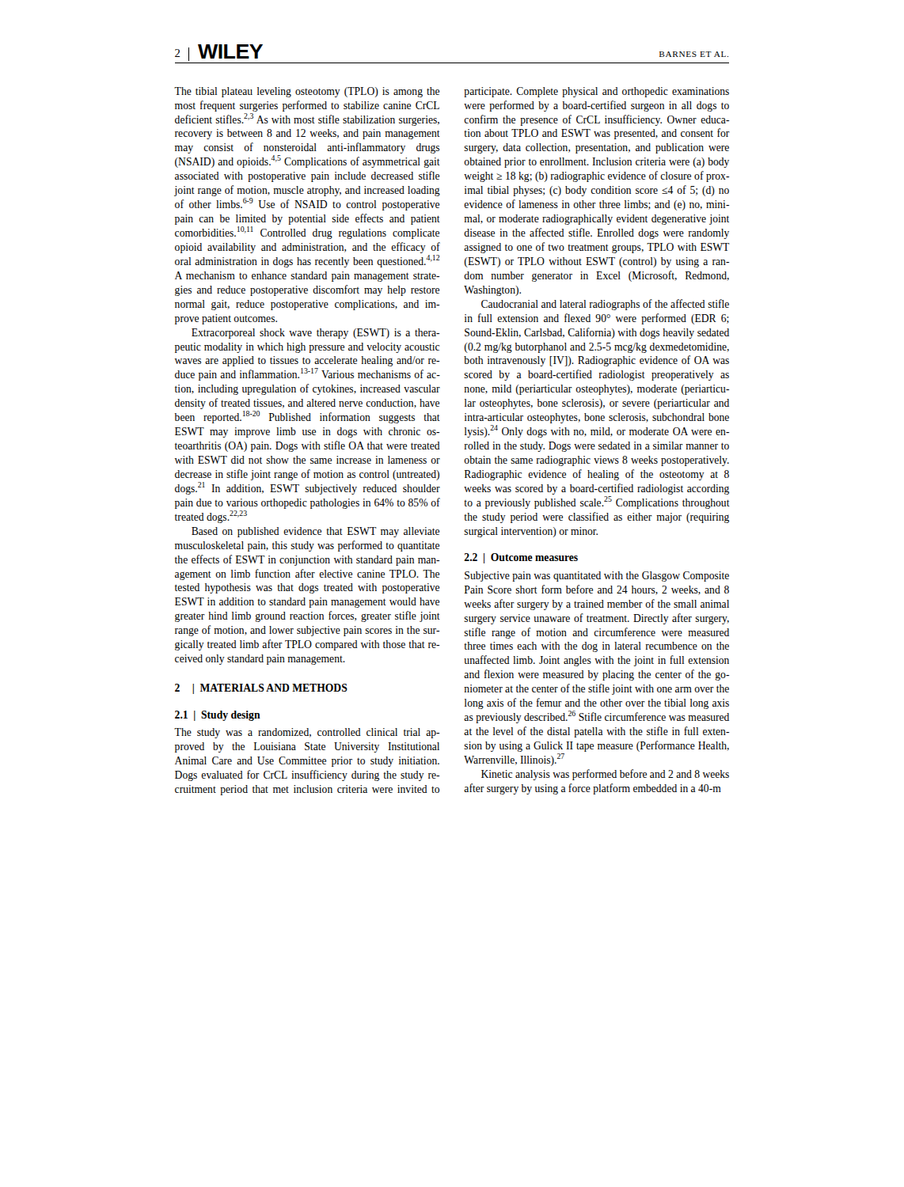2 WILEY
BARNES ET AL.
The tibial plateau leveling osteotomy (TPLO) is among the most frequent surgeries performed to stabilize canine CrCL deficient stifles.2,3 As with most stifle stabilization surgeries, recovery is between 8 and 12 weeks, and pain management may consist of nonsteroidal anti-inflammatory drugs (NSAID) and opioids.4,5 Complications of asymmetrical gait associated with postoperative pain include decreased stifle joint range of motion, muscle atrophy, and increased loading of other limbs.6-9 Use of NSAID to control postoperative pain can be limited by potential side effects and patient comorbidities.10,11 Controlled drug regulations complicate opioid availability and administration, and the efficacy of oral administration in dogs has recently been questioned.4,12 A mechanism to enhance standard pain management strategies and reduce postoperative discomfort may help restore normal gait, reduce postoperative complications, and improve patient outcomes.
Extracorporeal shock wave therapy (ESWT) is a therapeutic modality in which high pressure and velocity acoustic waves are applied to tissues to accelerate healing and/or reduce pain and inflammation.13-17 Various mechanisms of action, including upregulation of cytokines, increased vascular density of treated tissues, and altered nerve conduction, have been reported.18-20 Published information suggests that ESWT may improve limb use in dogs with chronic osteoarthritis (OA) pain. Dogs with stifle OA that were treated with ESWT did not show the same increase in lameness or decrease in stifle joint range of motion as control (untreated) dogs.21 In addition, ESWT subjectively reduced shoulder pain due to various orthopedic pathologies in 64% to 85% of treated dogs.22,23
Based on published evidence that ESWT may alleviate musculoskeletal pain, this study was performed to quantitate the effects of ESWT in conjunction with standard pain management on limb function after elective canine TPLO. The tested hypothesis was that dogs treated with postoperative ESWT in addition to standard pain management would have greater hind limb ground reaction forces, greater stifle joint range of motion, and lower subjective pain scores in the surgically treated limb after TPLO compared with those that received only standard pain management.
2|MATERIALS AND METHODS
2.1|Study design
The study was a randomized, controlled clinical trial approved by the Louisiana State University Institutional Animal Care and Use Committee prior to study initiation. Dogs evaluated for CrCL insufficiency during the study recruitment period that met inclusion criteria were invited to participate. Complete physical and orthopedic examinations were performed by a board-certified surgeon in all dogs to confirm the presence of CrCL insufficiency. Owner education about TPLO and ESWT was presented, and consent for surgery, data collection, presentation, and publication were obtained prior to enrollment. Inclusion criteria were (a) body weight ≥ 18 kg; (b) radiographic evidence of closure of proximal tibial physes; (c) body condition score ≤4 of 5; (d) no evidence of lameness in other three limbs; and (e) no, minimal, or moderate radiographically evident degenerative joint disease in the affected stifle. Enrolled dogs were randomly assigned to one of two treatment groups, TPLO with ESWT (ESWT) or TPLO without ESWT (control) by using a random number generator in Excel (Microsoft, Redmond, Washington).
Caudocranial and lateral radiographs of the affected stifle in full extension and flexed 90° were performed (EDR 6; Sound-Eklin, Carlsbad, California) with dogs heavily sedated (0.2 mg/kg butorphanol and 2.5-5 mcg/kg dexmedetomidine, both intravenously [IV]). Radiographic evidence of OA was scored by a board-certified radiologist preoperatively as none, mild (periarticular osteophytes), moderate (periarticular osteophytes, bone sclerosis), or severe (periarticular and intra-articular osteophytes, bone sclerosis, subchondral bone lysis).24 Only dogs with no, mild, or moderate OA were enrolled in the study. Dogs were sedated in a similar manner to obtain the same radiographic views 8 weeks postoperatively. Radiographic evidence of healing of the osteotomy at 8 weeks was scored by a board-certified radiologist according to a previously published scale.25 Complications throughout the study period were classified as either major (requiring surgical intervention) or minor.
2.2|Outcome measures
Subjective pain was quantitated with the Glasgow Composite Pain Score short form before and 24 hours, 2 weeks, and 8 weeks after surgery by a trained member of the small animal surgery service unaware of treatment. Directly after surgery, stifle range of motion and circumference were measured three times each with the dog in lateral recumbence on the unaffected limb. Joint angles with the joint in full extension and flexion were measured by placing the center of the goniometer at the center of the stifle joint with one arm over the long axis of the femur and the other over the tibial long axis as previously described.26 Stifle circumference was measured at the level of the distal patella with the stifle in full extension by using a Gulick II tape measure (Performance Health, Warrenville, Illinois).27
Kinetic analysis was performed before and 2 and 8 weeks after surgery by using a force platform embedded in a 40-m